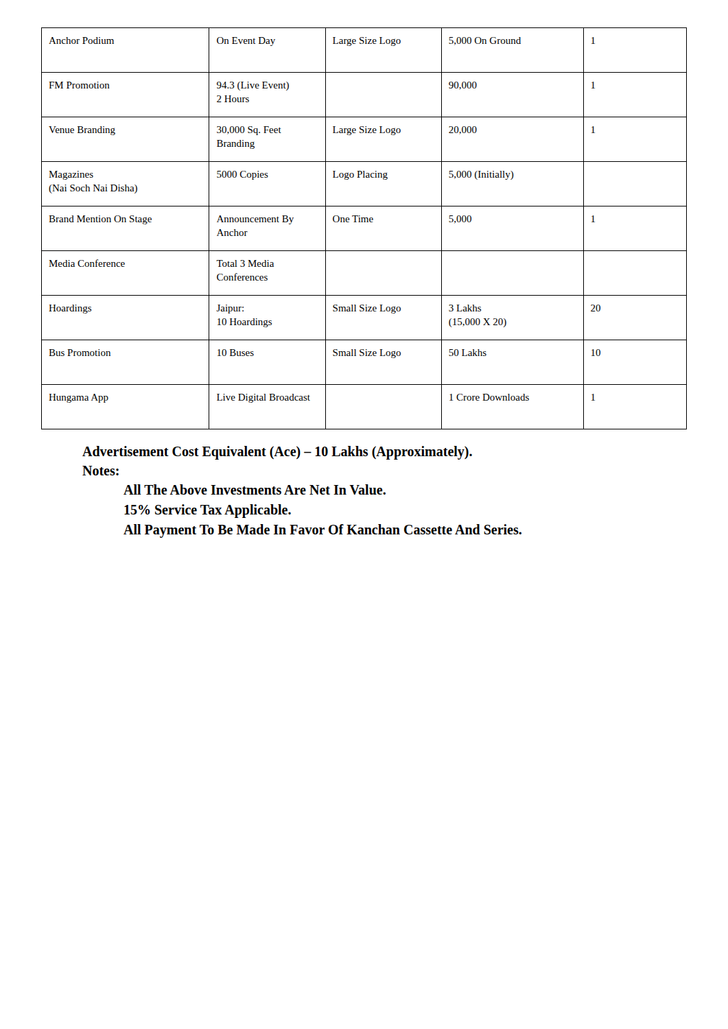| Anchor Podium | On Event Day | Large Size Logo | 5,000 On Ground | 1 |
| FM Promotion | 94.3 (Live Event) 2 Hours | | 90,000 | 1 |
| Venue Branding | 30,000 Sq. Feet Branding | Large Size Logo | 20,000 | 1 |
| Magazines (Nai Soch Nai Disha) | 5000 Copies | Logo Placing | 5,000 (Initially) | |
| Brand Mention On Stage | Announcement By Anchor | One Time | 5,000 | 1 |
| Media Conference | Total 3 Media Conferences | | | |
| Hoardings | Jaipur: 10 Hoardings | Small Size Logo | 3 Lakhs (15,000 X 20) | 20 |
| Bus Promotion | 10 Buses | Small Size Logo | 50 Lakhs | 10 |
| Hungama App | Live Digital Broadcast | | 1 Crore Downloads | 1 |
Advertisement Cost Equivalent (Ace) – 10 Lakhs (Approximately).
Notes:
All The Above Investments Are Net In Value.
15% Service Tax Applicable.
All Payment To Be Made In Favor Of Kanchan Cassette And Series.